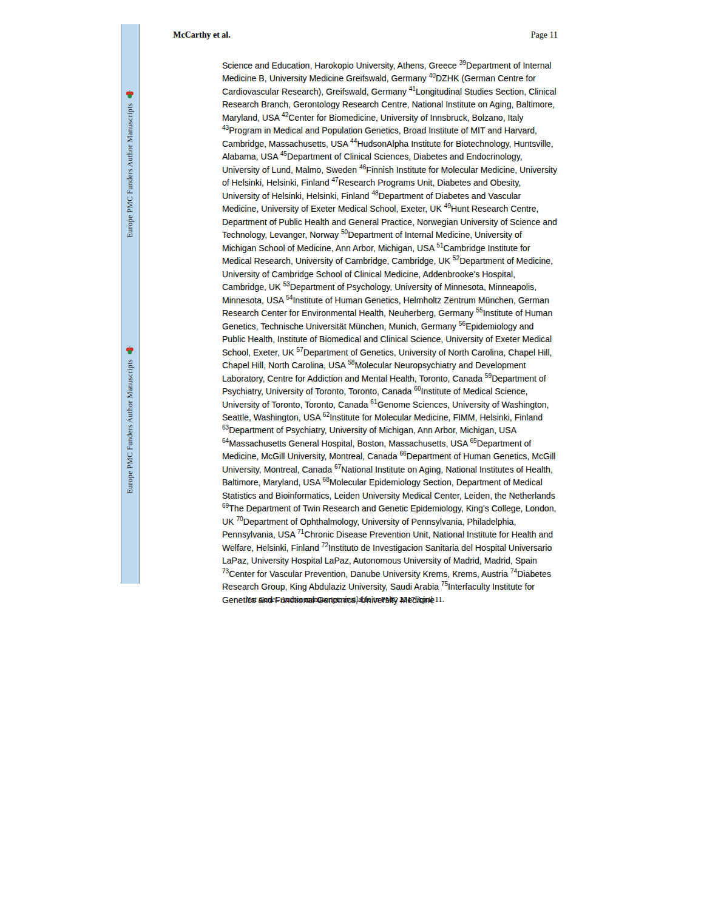Europe PMC Funders Author Manuscripts
Europe PMC Funders Author Manuscripts
McCarthy et al. Page 11
Science and Education, Harokopio University, Athens, Greece 39Department of Internal Medicine B, University Medicine Greifswald, Germany 40DZHK (German Centre for Cardiovascular Research), Greifswald, Germany 41Longitudinal Studies Section, Clinical Research Branch, Gerontology Research Centre, National Institute on Aging, Baltimore, Maryland, USA 42Center for Biomedicine, University of Innsbruck, Bolzano, Italy 43Program in Medical and Population Genetics, Broad Institute of MIT and Harvard, Cambridge, Massachusetts, USA 44HudsonAlpha Institute for Biotechnology, Huntsville, Alabama, USA 45Department of Clinical Sciences, Diabetes and Endocrinology, University of Lund, Malmo, Sweden 46Finnish Institute for Molecular Medicine, University of Helsinki, Helsinki, Finland 47Research Programs Unit, Diabetes and Obesity, University of Helsinki, Helsinki, Finland 48Department of Diabetes and Vascular Medicine, University of Exeter Medical School, Exeter, UK 49Hunt Research Centre, Department of Public Health and General Practice, Norwegian University of Science and Technology, Levanger, Norway 50Department of Internal Medicine, University of Michigan School of Medicine, Ann Arbor, Michigan, USA 51Cambridge Institute for Medical Research, University of Cambridge, Cambridge, UK 52Department of Medicine, University of Cambridge School of Clinical Medicine, Addenbrooke's Hospital, Cambridge, UK 53Department of Psychology, University of Minnesota, Minneapolis, Minnesota, USA 54Institute of Human Genetics, Helmholtz Zentrum München, German Research Center for Environmental Health, Neuherberg, Germany 55Institute of Human Genetics, Technische Universität München, Munich, Germany 56Epidemiology and Public Health, Institute of Biomedical and Clinical Science, University of Exeter Medical School, Exeter, UK 57Department of Genetics, University of North Carolina, Chapel Hill, Chapel Hill, North Carolina, USA 58Molecular Neuropsychiatry and Development Laboratory, Centre for Addiction and Mental Health, Toronto, Canada 59Department of Psychiatry, University of Toronto, Toronto, Canada 60Institute of Medical Science, University of Toronto, Toronto, Canada 61Genome Sciences, University of Washington, Seattle, Washington, USA 62Institute for Molecular Medicine, FIMM, Helsinki, Finland 63Department of Psychiatry, University of Michigan, Ann Arbor, Michigan, USA 64Massachusetts General Hospital, Boston, Massachusetts, USA 65Department of Medicine, McGill University, Montreal, Canada 66Department of Human Genetics, McGill University, Montreal, Canada 67National Institute on Aging, National Institutes of Health, Baltimore, Maryland, USA 68Molecular Epidemiology Section, Department of Medical Statistics and Bioinformatics, Leiden University Medical Center, Leiden, the Netherlands 69The Department of Twin Research and Genetic Epidemiology, King's College, London, UK 70Department of Ophthalmology, University of Pennsylvania, Philadelphia, Pennsylvania, USA 71Chronic Disease Prevention Unit, National Institute for Health and Welfare, Helsinki, Finland 72Instituto de Investigacion Sanitaria del Hospital Universario LaPaz, University Hospital LaPaz, Autonomous University of Madrid, Madrid, Spain 73Center for Vascular Prevention, Danube University Krems, Krems, Austria 74Diabetes Research Group, King Abdulaziz University, Saudi Arabia 75Interfaculty Institute for Genetics and Functional Genomics, University Medicine
Nat Genet. Author manuscript; available in PMC 2017 April 11.